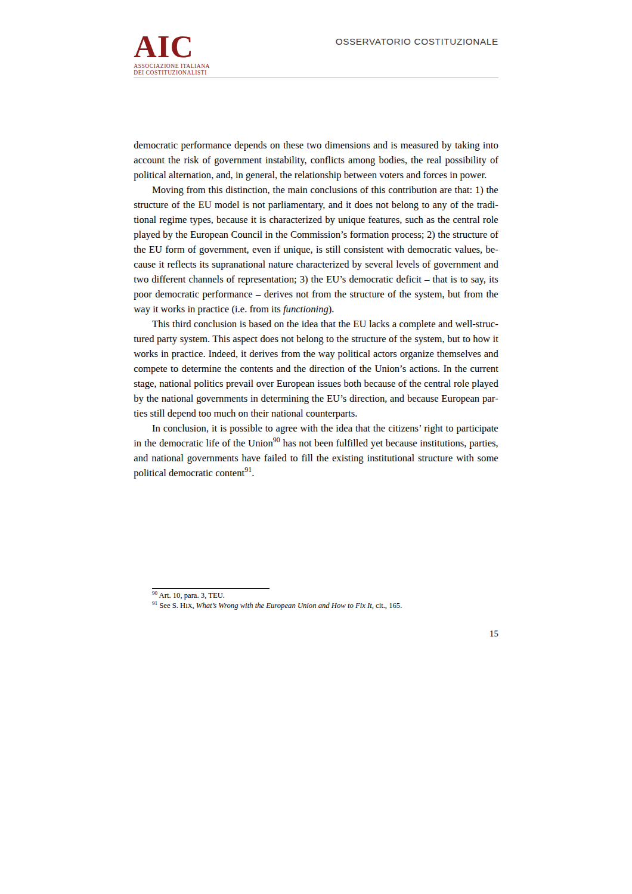AIC
ASSOCIAZIONE ITALIANA
DEI COSTITUZIONALISTI
OSSERVATORIO COSTITUZIONALE
democratic performance depends on these two dimensions and is measured by taking into account the risk of government instability, conflicts among bodies, the real possibility of political alternation, and, in general, the relationship between voters and forces in power.
Moving from this distinction, the main conclusions of this contribution are that: 1) the structure of the EU model is not parliamentary, and it does not belong to any of the traditional regime types, because it is characterized by unique features, such as the central role played by the European Council in the Commission’s formation process; 2) the structure of the EU form of government, even if unique, is still consistent with democratic values, because it reflects its supranational nature characterized by several levels of government and two different channels of representation; 3) the EU’s democratic deficit – that is to say, its poor democratic performance – derives not from the structure of the system, but from the way it works in practice (i.e. from its functioning).
This third conclusion is based on the idea that the EU lacks a complete and well-structured party system. This aspect does not belong to the structure of the system, but to how it works in practice. Indeed, it derives from the way political actors organize themselves and compete to determine the contents and the direction of the Union’s actions. In the current stage, national politics prevail over European issues both because of the central role played by the national governments in determining the EU’s direction, and because European parties still depend too much on their national counterparts.
In conclusion, it is possible to agree with the idea that the citizens’ right to participate in the democratic life of the Union90 has not been fulfilled yet because institutions, parties, and national governments have failed to fill the existing institutional structure with some political democratic content91.
90 Art. 10, para. 3, TEU.
91 See S. HIX, What’s Wrong with the European Union and How to Fix It, cit., 165.
15